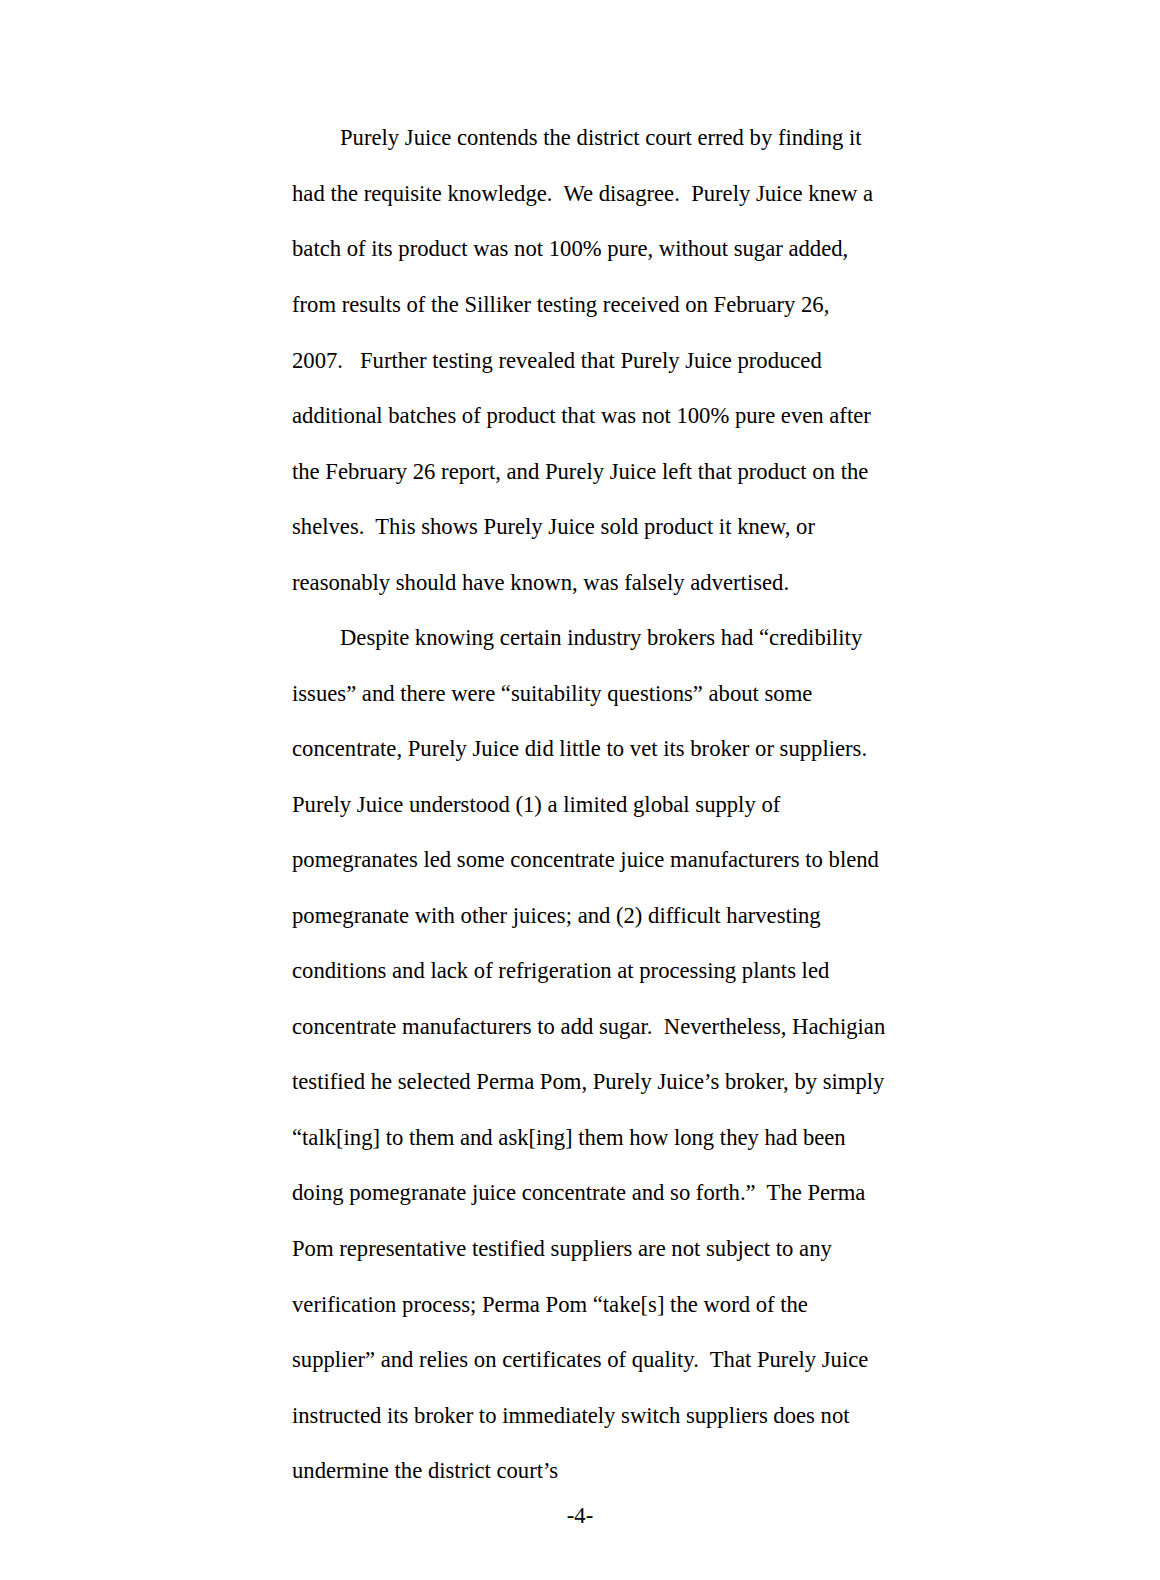Purely Juice contends the district court erred by finding it had the requisite knowledge. We disagree. Purely Juice knew a batch of its product was not 100% pure, without sugar added, from results of the Silliker testing received on February 26, 2007. Further testing revealed that Purely Juice produced additional batches of product that was not 100% pure even after the February 26 report, and Purely Juice left that product on the shelves. This shows Purely Juice sold product it knew, or reasonably should have known, was falsely advertised.
Despite knowing certain industry brokers had “credibility issues” and there were “suitability questions” about some concentrate, Purely Juice did little to vet its broker or suppliers. Purely Juice understood (1) a limited global supply of pomegranates led some concentrate juice manufacturers to blend pomegranate with other juices; and (2) difficult harvesting conditions and lack of refrigeration at processing plants led concentrate manufacturers to add sugar. Nevertheless, Hachigian testified he selected Perma Pom, Purely Juice’s broker, by simply “talk[ing] to them and ask[ing] them how long they had been doing pomegranate juice concentrate and so forth.” The Perma Pom representative testified suppliers are not subject to any verification process; Perma Pom “take[s] the word of the supplier” and relies on certificates of quality. That Purely Juice instructed its broker to immediately switch suppliers does not undermine the district court’s
-4-